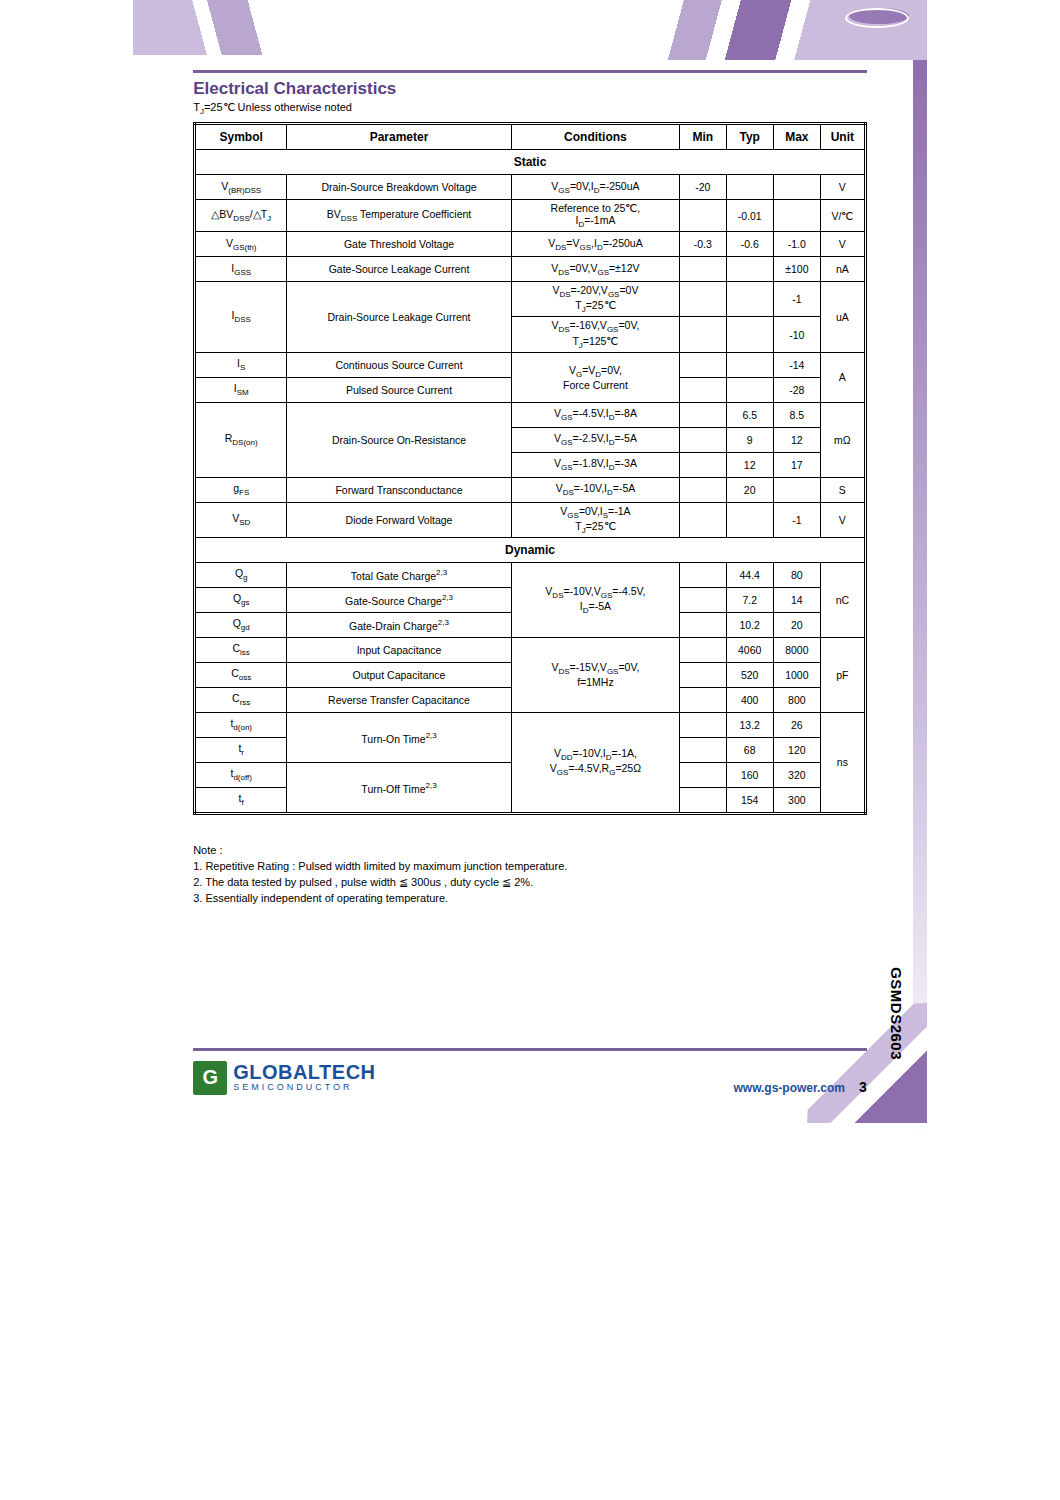Electrical Characteristics
TJ=25℃ Unless otherwise noted
| Symbol | Parameter | Conditions | Min | Typ | Max | Unit |
| --- | --- | --- | --- | --- | --- | --- |
| Static |
| V (BR)DSS | Drain-Source Breakdown Voltage | V GS =0V,I D =-250uA | -20 | | | V |
| △BV DSS /△T J | BV DSS Temperature Coefficient | Reference to 25℃, I D =-1mA | | -0.01 | | V/℃ |
| V GS(th) | Gate Threshold Voltage | V DS =V GS ,I D =-250uA | -0.3 | -0.6 | -1.0 | V |
| I GSS | Gate-Source Leakage Current | V DS =0V,V GS =±12V | | | ±100 | nA |
| I DSS | Drain-Source Leakage Current | V DS =-20V,V GS =0V T J =25℃ | | | -1 | uA |
| V DS =-16V,V GS =0V, T J =125℃ | | | -10 |
| I S | Continuous Source Current | V G =V D =0V, Force Current | | | -14 | A |
| I SM | Pulsed Source Current | | | -28 |
| R DS(on) | Drain-Source On-Resistance | V GS =-4.5V,I D =-8A | | 6.5 | 8.5 | mΩ |
| V GS =-2.5V,I D =-5A | | 9 | 12 |
| V GS =-1.8V,I D =-3A | | 12 | 17 |
| g FS | Forward Transconductance | V DS =-10V,I D =-5A | | 20 | | S |
| V SD | Diode Forward Voltage | V GS =0V,I S =-1A T J =25℃ | | | -1 | V |
| Dynamic |
| Q g | Total Gate Charge 2,3 | V DS =-10V,V GS =-4.5V, I D =-5A | | 44.4 | 80 | nC |
| Q gs | Gate-Source Charge 2,3 | | 7.2 | 14 |
| Q gd | Gate-Drain Charge 2,3 | | 10.2 | 20 |
| C iss | Input Capacitance | V DS =-15V,V GS =0V, f=1MHz | | 4060 | 8000 | pF |
| C oss | Output Capacitance | | 520 | 1000 |
| C rss | Reverse Transfer Capacitance | | 400 | 800 |
| t d(on) | Turn-On Time 2,3 | V DD =-10V,I D =-1A, V GS =-4.5V,R G =25Ω | | 13.2 | 26 | ns |
| t r | | 68 | 120 |
| t d(off) | Turn-Off Time 2,3 | | 160 | 320 |
| t f | | 154 | 300 |
Note :
1. Repetitive Rating : Pulsed width limited by maximum junction temperature.
2. The data tested by pulsed , pulse width ≦ 300us , duty cycle ≦ 2%.
3. Essentially independent of operating temperature.
GSMDS2603
G
GLOBALTECH
SEMICONDUCTOR
www.gs-power.com 3